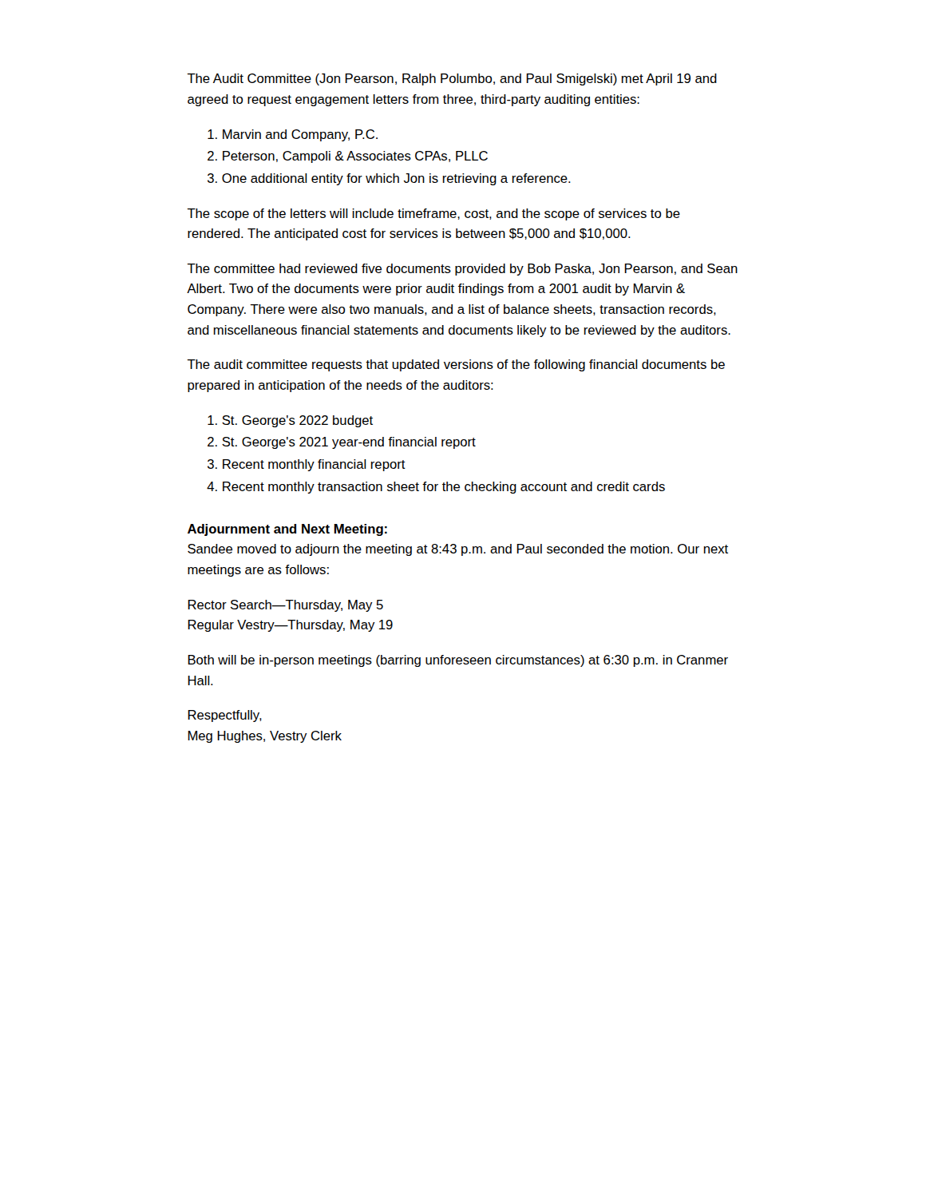The Audit Committee (Jon Pearson, Ralph Polumbo, and Paul Smigelski) met April 19 and agreed to request engagement letters from three, third-party auditing entities:
Marvin and Company, P.C.
Peterson, Campoli & Associates CPAs, PLLC
One additional entity for which Jon is retrieving a reference.
The scope of the letters will include timeframe, cost, and the scope of services to be rendered. The anticipated cost for services is between $5,000 and $10,000.
The committee had reviewed five documents provided by Bob Paska, Jon Pearson, and Sean Albert. Two of the documents were prior audit findings from a 2001 audit by Marvin & Company. There were also two manuals, and a list of balance sheets, transaction records, and miscellaneous financial statements and documents likely to be reviewed by the auditors.
The audit committee requests that updated versions of the following financial documents be prepared in anticipation of the needs of the auditors:
St. George's 2022 budget
St. George's 2021 year-end financial report
Recent monthly financial report
Recent monthly transaction sheet for the checking account and credit cards
Adjournment and Next Meeting:
Sandee moved to adjourn the meeting at 8:43 p.m. and Paul seconded the motion. Our next meetings are as follows:
Rector Search—Thursday, May 5
Regular Vestry—Thursday, May 19
Both will be in-person meetings (barring unforeseen circumstances) at 6:30 p.m. in Cranmer Hall.
Respectfully,
Meg Hughes, Vestry Clerk